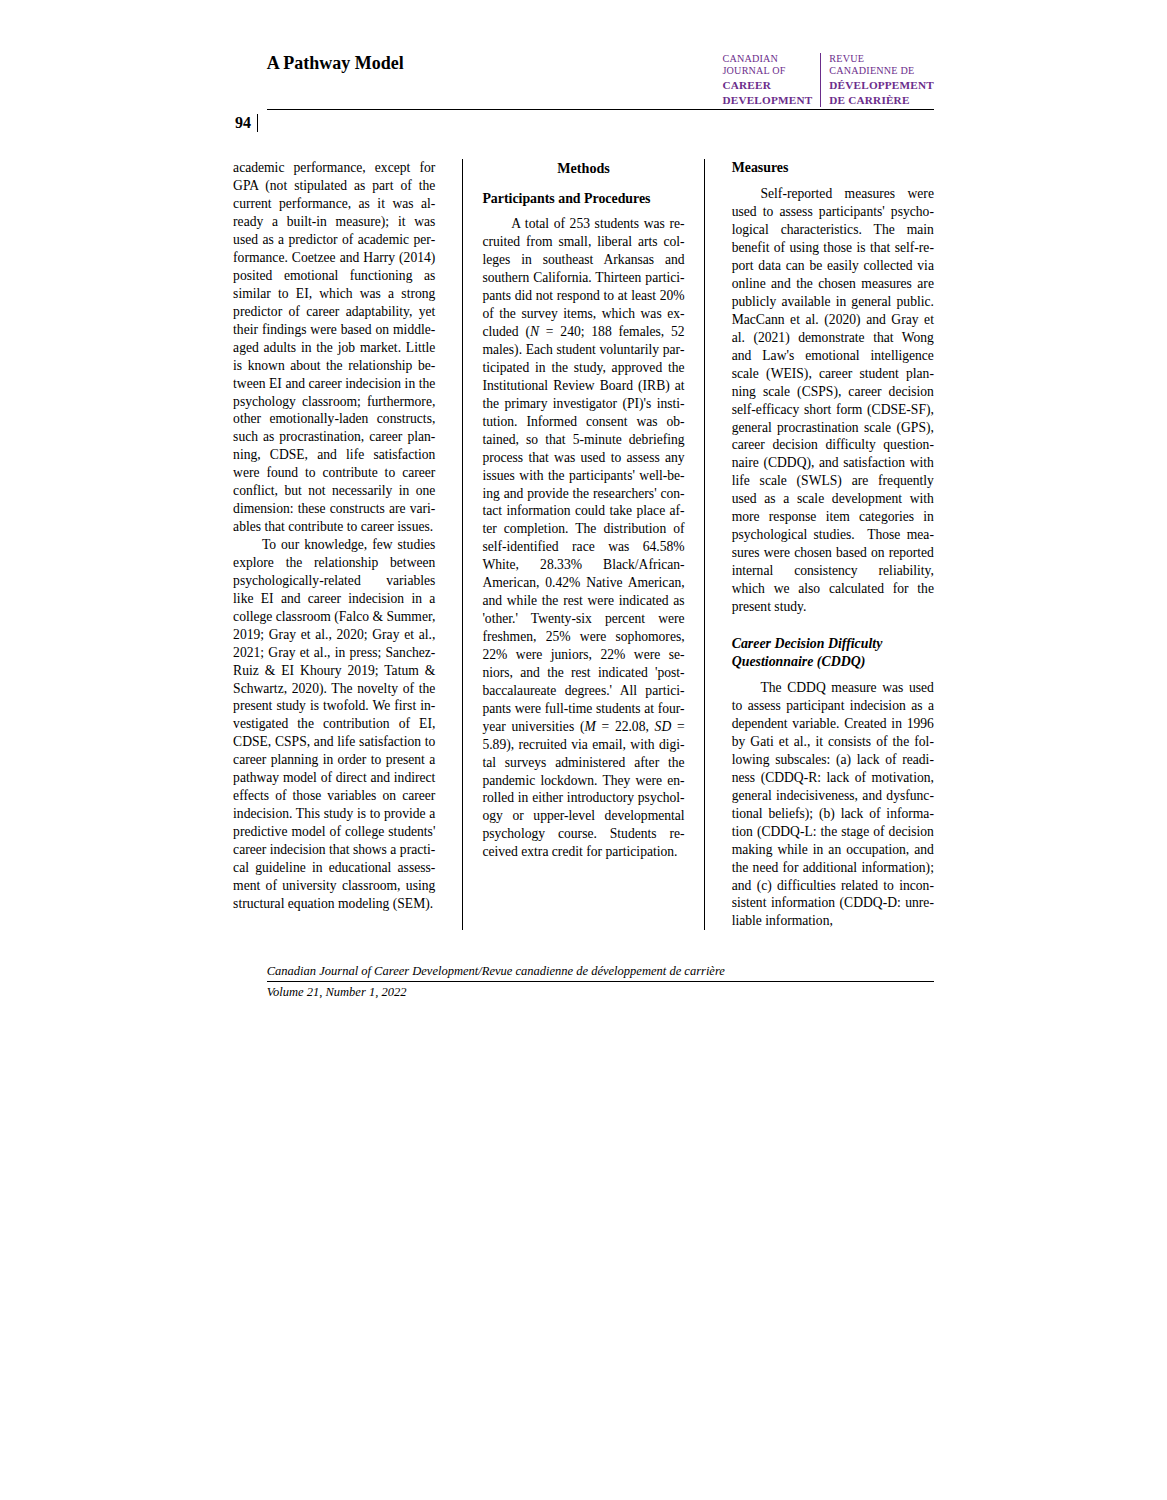A Pathway Model
CANADIAN
JOURNAL OF
CAREER
DEVELOPMENT
REVUE
CANADIENNE DE
DÉVELOPPEMENT
DE CARRIÈRE
94
academic performance, except for GPA (not stipulated as part of the current performance, as it was already a built-in measure); it was used as a predictor of academic performance. Coetzee and Harry (2014) posited emotional functioning as similar to EI, which was a strong predictor of career adaptability, yet their findings were based on middle-aged adults in the job market. Little is known about the relationship between EI and career indecision in the psychology classroom; furthermore, other emotionally-laden constructs, such as procrastination, career planning, CDSE, and life satisfaction were found to contribute to career conflict, but not necessarily in one dimension: these constructs are variables that contribute to career issues.
To our knowledge, few studies explore the relationship between psychologically-related variables like EI and career indecision in a college classroom (Falco & Summer, 2019; Gray et al., 2020; Gray et al., 2021; Gray et al., in press; Sanchez-Ruiz & EI Khoury 2019; Tatum & Schwartz, 2020). The novelty of the present study is twofold. We first investigated the contribution of EI, CDSE, CSPS, and life satisfaction to career planning in order to present a pathway model of direct and indirect effects of those variables on career indecision. This study is to provide a predictive model of college students' career indecision that shows a practical guideline in educational assessment of university classroom, using structural equation modeling (SEM).
Methods
Participants and Procedures
A total of 253 students was recruited from small, liberal arts colleges in southeast Arkansas and southern California. Thirteen participants did not respond to at least 20% of the survey items, which was excluded (N = 240; 188 females, 52 males). Each student voluntarily participated in the study, approved the Institutional Review Board (IRB) at the primary investigator (PI)'s institution. Informed consent was obtained, so that 5-minute debriefing process that was used to assess any issues with the participants' well-being and provide the researchers' contact information could take place after completion. The distribution of self-identified race was 64.58% White, 28.33% Black/African-American, 0.42% Native American, and while the rest were indicated as 'other.' Twenty-six percent were freshmen, 25% were sophomores, 22% were juniors, 22% were seniors, and the rest indicated 'post-baccalaureate degrees.' All participants were full-time students at four-year universities (M = 22.08, SD = 5.89), recruited via email, with digital surveys administered after the pandemic lockdown. They were enrolled in either introductory psychology or upper-level developmental psychology course. Students received extra credit for participation.
Measures
Self-reported measures were used to assess participants' psychological characteristics. The main benefit of using those is that self-report data can be easily collected via online and the chosen measures are publicly available in general public. MacCann et al. (2020) and Gray et al. (2021) demonstrate that Wong and Law's emotional intelligence scale (WEIS), career student planning scale (CSPS), career decision self-efficacy short form (CDSE-SF), general procrastination scale (GPS), career decision difficulty questionnaire (CDDQ), and satisfaction with life scale (SWLS) are frequently used as a scale development with more response item categories in psychological studies. Those measures were chosen based on reported internal consistency reliability, which we also calculated for the present study.
Career Decision Difficulty Questionnaire (CDDQ)
The CDDQ measure was used to assess participant indecision as a dependent variable. Created in 1996 by Gati et al., it consists of the following subscales: (a) lack of readiness (CDDQ-R: lack of motivation, general indecisiveness, and dysfunctional beliefs); (b) lack of information (CDDQ-L: the stage of decision making while in an occupation, and the need for additional information); and (c) difficulties related to inconsistent information (CDDQ-D: unreliable information,
Canadian Journal of Career Development/Revue canadienne de développement de carrière
Volume 21, Number 1, 2022